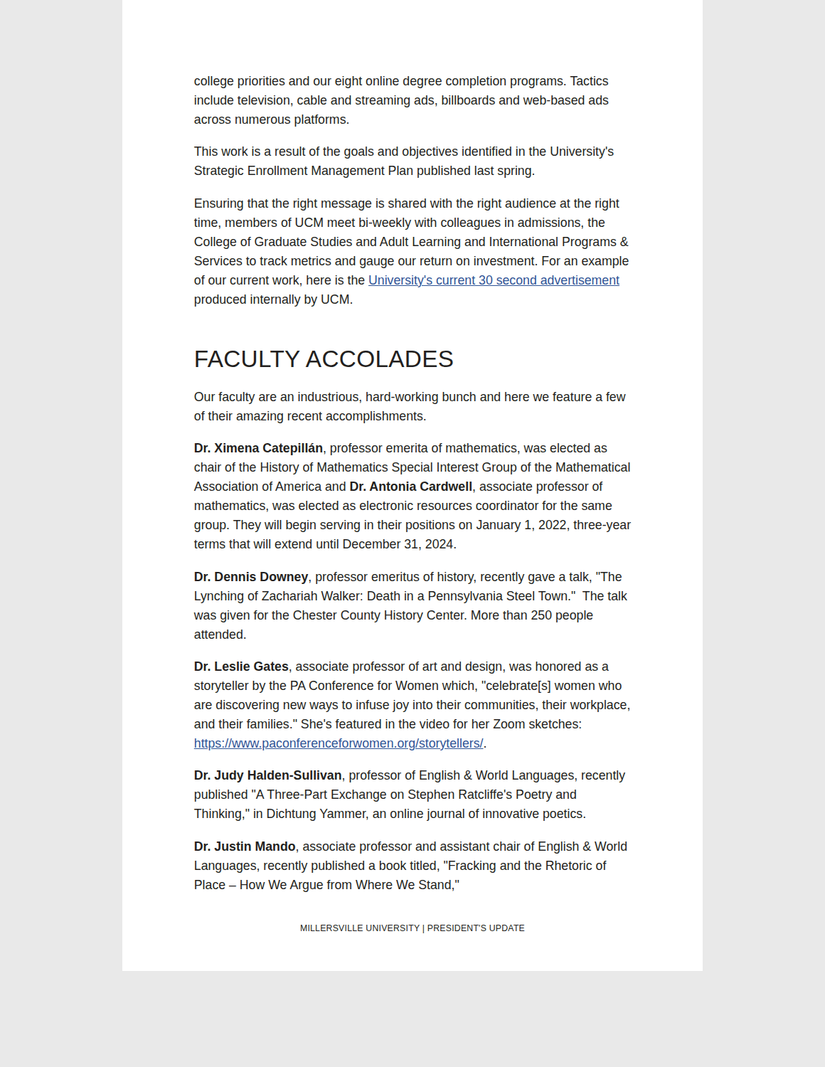college priorities and our eight online degree completion programs. Tactics include television, cable and streaming ads, billboards and web-based ads across numerous platforms.
This work is a result of the goals and objectives identified in the University's Strategic Enrollment Management Plan published last spring.
Ensuring that the right message is shared with the right audience at the right time, members of UCM meet bi-weekly with colleagues in admissions, the College of Graduate Studies and Adult Learning and International Programs & Services to track metrics and gauge our return on investment. For an example of our current work, here is the University's current 30 second advertisement produced internally by UCM.
FACULTY ACCOLADES
Our faculty are an industrious, hard-working bunch and here we feature a few of their amazing recent accomplishments.
Dr. Ximena Catepillán, professor emerita of mathematics, was elected as chair of the History of Mathematics Special Interest Group of the Mathematical Association of America and Dr. Antonia Cardwell, associate professor of mathematics, was elected as electronic resources coordinator for the same group. They will begin serving in their positions on January 1, 2022, three-year terms that will extend until December 31, 2024.
Dr. Dennis Downey, professor emeritus of history, recently gave a talk, "The Lynching of Zachariah Walker: Death in a Pennsylvania Steel Town." The talk was given for the Chester County History Center. More than 250 people attended.
Dr. Leslie Gates, associate professor of art and design, was honored as a storyteller by the PA Conference for Women which, "celebrate[s] women who are discovering new ways to infuse joy into their communities, their workplace, and their families." She's featured in the video for her Zoom sketches: https://www.paconferenceforwomen.org/storytellers/.
Dr. Judy Halden-Sullivan, professor of English & World Languages, recently published "A Three-Part Exchange on Stephen Ratcliffe's Poetry and Thinking," in Dichtung Yammer, an online journal of innovative poetics.
Dr. Justin Mando, associate professor and assistant chair of English & World Languages, recently published a book titled, "Fracking and the Rhetoric of Place – How We Argue from Where We Stand,"
MILLERSVILLE UNIVERSITY | PRESIDENT'S UPDATE